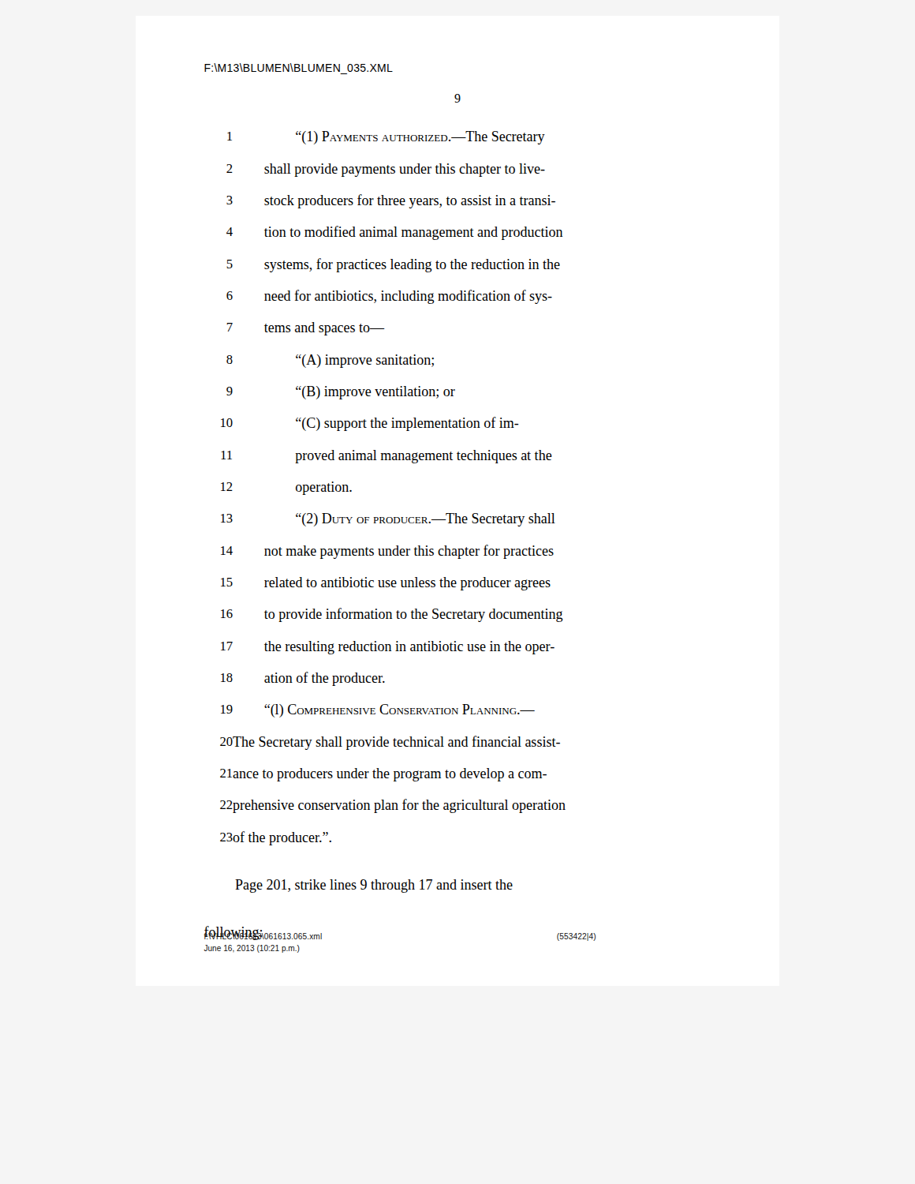F:\M13\BLUMEN\BLUMEN_035.XML
9
| 1 | “(1) Payments authorized. —The Secretary |
| 2 | shall provide payments under this chapter to live- |
| 3 | stock producers for three years, to assist in a transi- |
| 4 | tion to modified animal management and production |
| 5 | systems, for practices leading to the reduction in the |
| 6 | need for antibiotics, including modification of sys- |
| 7 | tems and spaces to— |
| 8 | “(A) improve sanitation; |
| 9 | “(B) improve ventilation; or |
| 10 | “(C) support the implementation of im- |
| 11 | proved animal management techniques at the |
| 12 | operation. |
| 13 | “(2) Duty of producer. —The Secretary shall |
| 14 | not make payments under this chapter for practices |
| 15 | related to antibiotic use unless the producer agrees |
| 16 | to provide information to the Secretary documenting |
| 17 | the resulting reduction in antibiotic use in the oper- |
| 18 | ation of the producer. |
| 19 | “(l) Comprehensive Conservation Planning. — |
| 20 | The Secretary shall provide technical and financial assist- |
| 21 | ance to producers under the program to develop a com- |
| 22 | prehensive conservation plan for the agricultural operation |
| 23 | of the producer.”. |
Page 201, strike lines 9 through 17 and insert the
following:
f:\VHLC\061613\061613.065.xml (553422|4)
June 16, 2013 (10:21 p.m.)